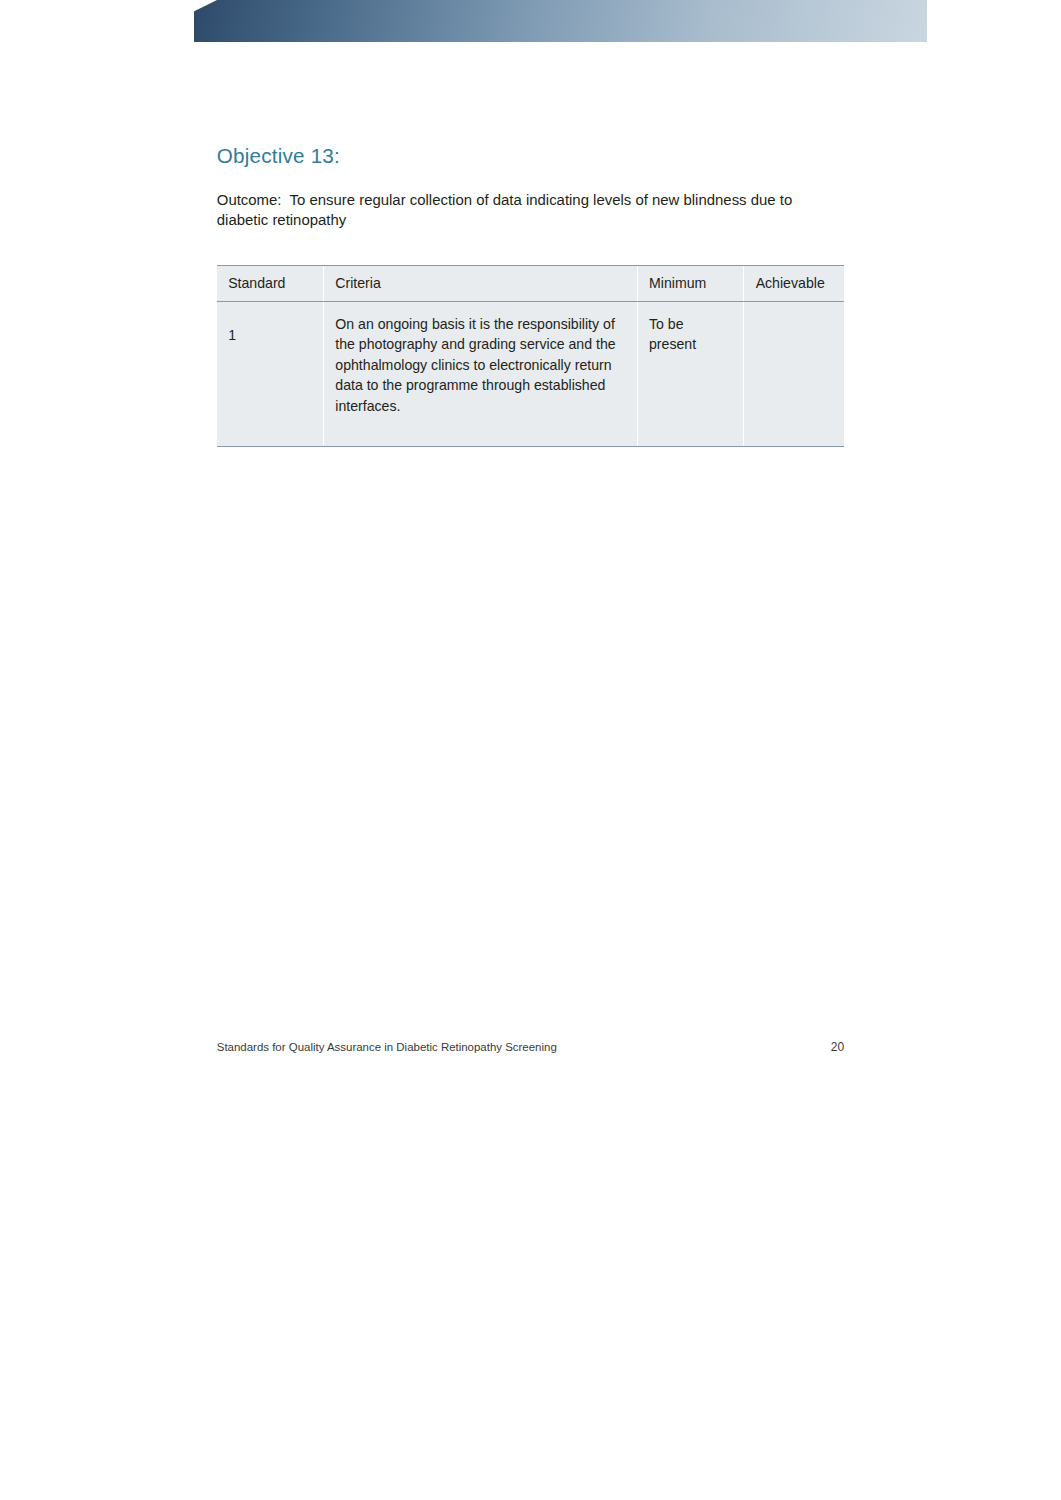Objective 13:
Outcome: To ensure regular collection of data indicating levels of new blindness due to diabetic retinopathy
| Standard | Criteria | Minimum | Achievable |
| --- | --- | --- | --- |
| 1 | On an ongoing basis it is the responsibility of the photography and grading service and the ophthalmology clinics to electronically return data to the programme through established interfaces. | To be present | |
Standards for Quality Assurance in Diabetic Retinopathy Screening 20